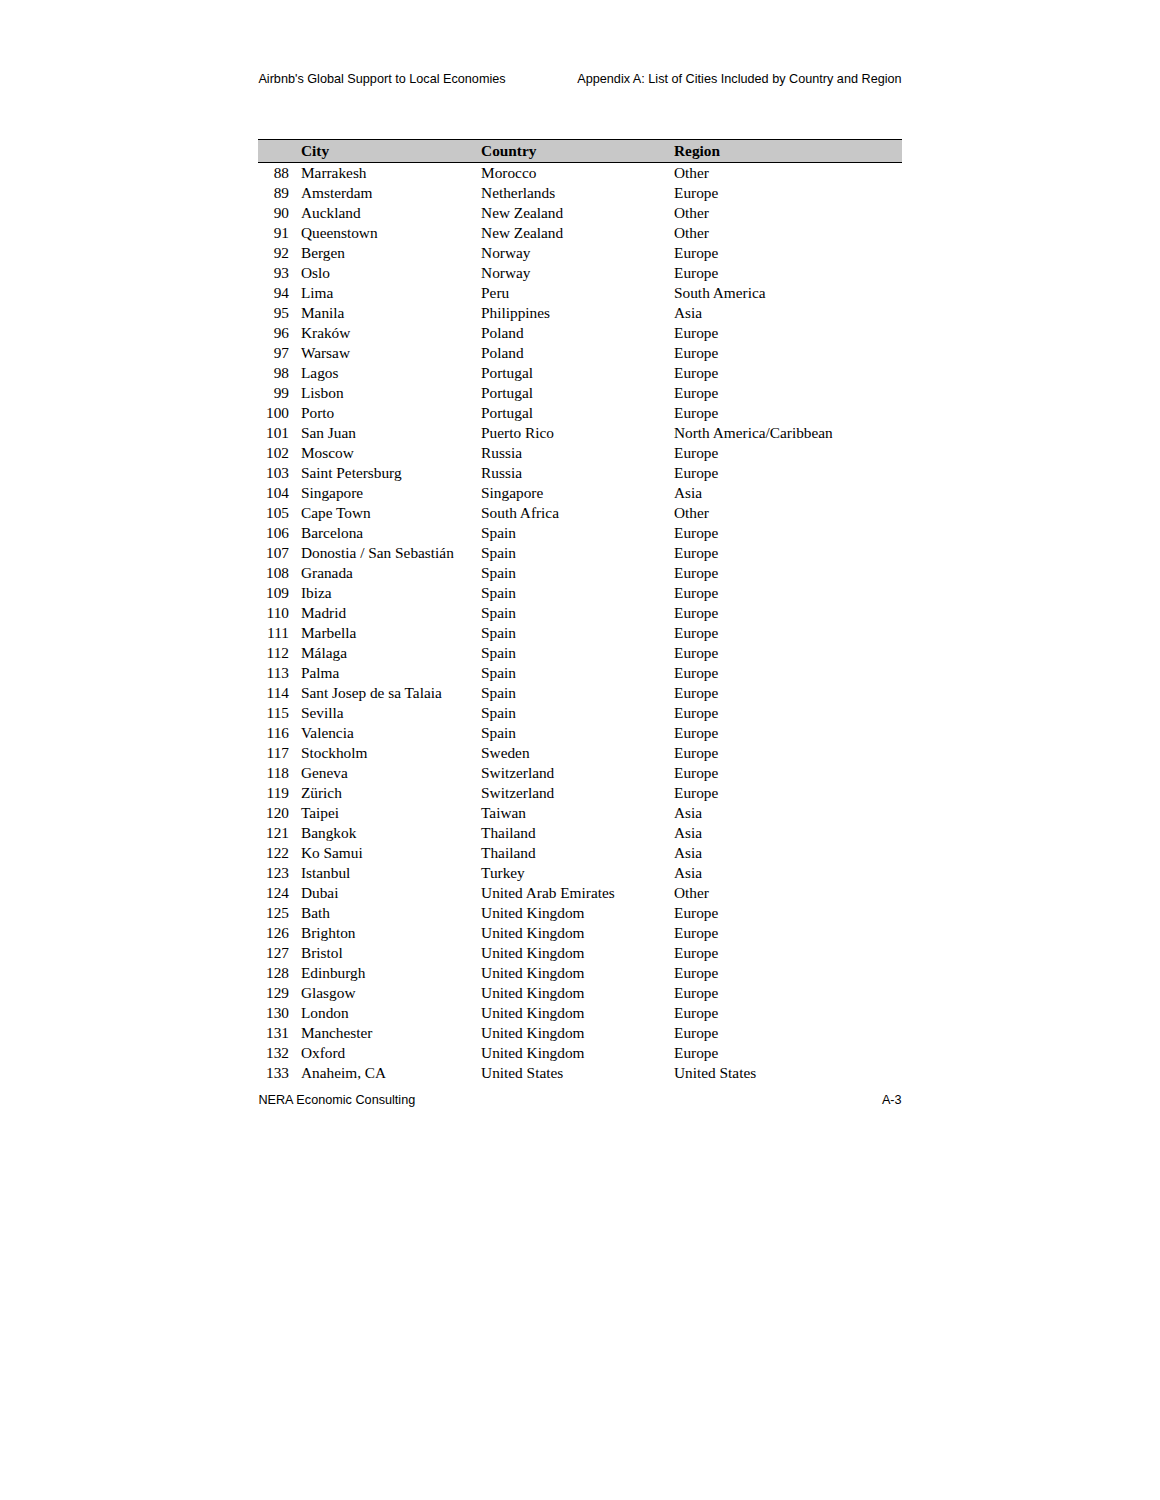Airbnb's Global Support to Local Economies
Appendix A: List of Cities Included by Country and Region
| | City | Country | Region |
| --- | --- | --- | --- |
| 88 | Marrakesh | Morocco | Other |
| 89 | Amsterdam | Netherlands | Europe |
| 90 | Auckland | New Zealand | Other |
| 91 | Queenstown | New Zealand | Other |
| 92 | Bergen | Norway | Europe |
| 93 | Oslo | Norway | Europe |
| 94 | Lima | Peru | South America |
| 95 | Manila | Philippines | Asia |
| 96 | Kraków | Poland | Europe |
| 97 | Warsaw | Poland | Europe |
| 98 | Lagos | Portugal | Europe |
| 99 | Lisbon | Portugal | Europe |
| 100 | Porto | Portugal | Europe |
| 101 | San Juan | Puerto Rico | North America/Caribbean |
| 102 | Moscow | Russia | Europe |
| 103 | Saint Petersburg | Russia | Europe |
| 104 | Singapore | Singapore | Asia |
| 105 | Cape Town | South Africa | Other |
| 106 | Barcelona | Spain | Europe |
| 107 | Donostia / San Sebastián | Spain | Europe |
| 108 | Granada | Spain | Europe |
| 109 | Ibiza | Spain | Europe |
| 110 | Madrid | Spain | Europe |
| 111 | Marbella | Spain | Europe |
| 112 | Málaga | Spain | Europe |
| 113 | Palma | Spain | Europe |
| 114 | Sant Josep de sa Talaia | Spain | Europe |
| 115 | Sevilla | Spain | Europe |
| 116 | Valencia | Spain | Europe |
| 117 | Stockholm | Sweden | Europe |
| 118 | Geneva | Switzerland | Europe |
| 119 | Zürich | Switzerland | Europe |
| 120 | Taipei | Taiwan | Asia |
| 121 | Bangkok | Thailand | Asia |
| 122 | Ko Samui | Thailand | Asia |
| 123 | Istanbul | Turkey | Asia |
| 124 | Dubai | United Arab Emirates | Other |
| 125 | Bath | United Kingdom | Europe |
| 126 | Brighton | United Kingdom | Europe |
| 127 | Bristol | United Kingdom | Europe |
| 128 | Edinburgh | United Kingdom | Europe |
| 129 | Glasgow | United Kingdom | Europe |
| 130 | London | United Kingdom | Europe |
| 131 | Manchester | United Kingdom | Europe |
| 132 | Oxford | United Kingdom | Europe |
| 133 | Anaheim, CA | United States | United States |
NERA Economic Consulting
A-3